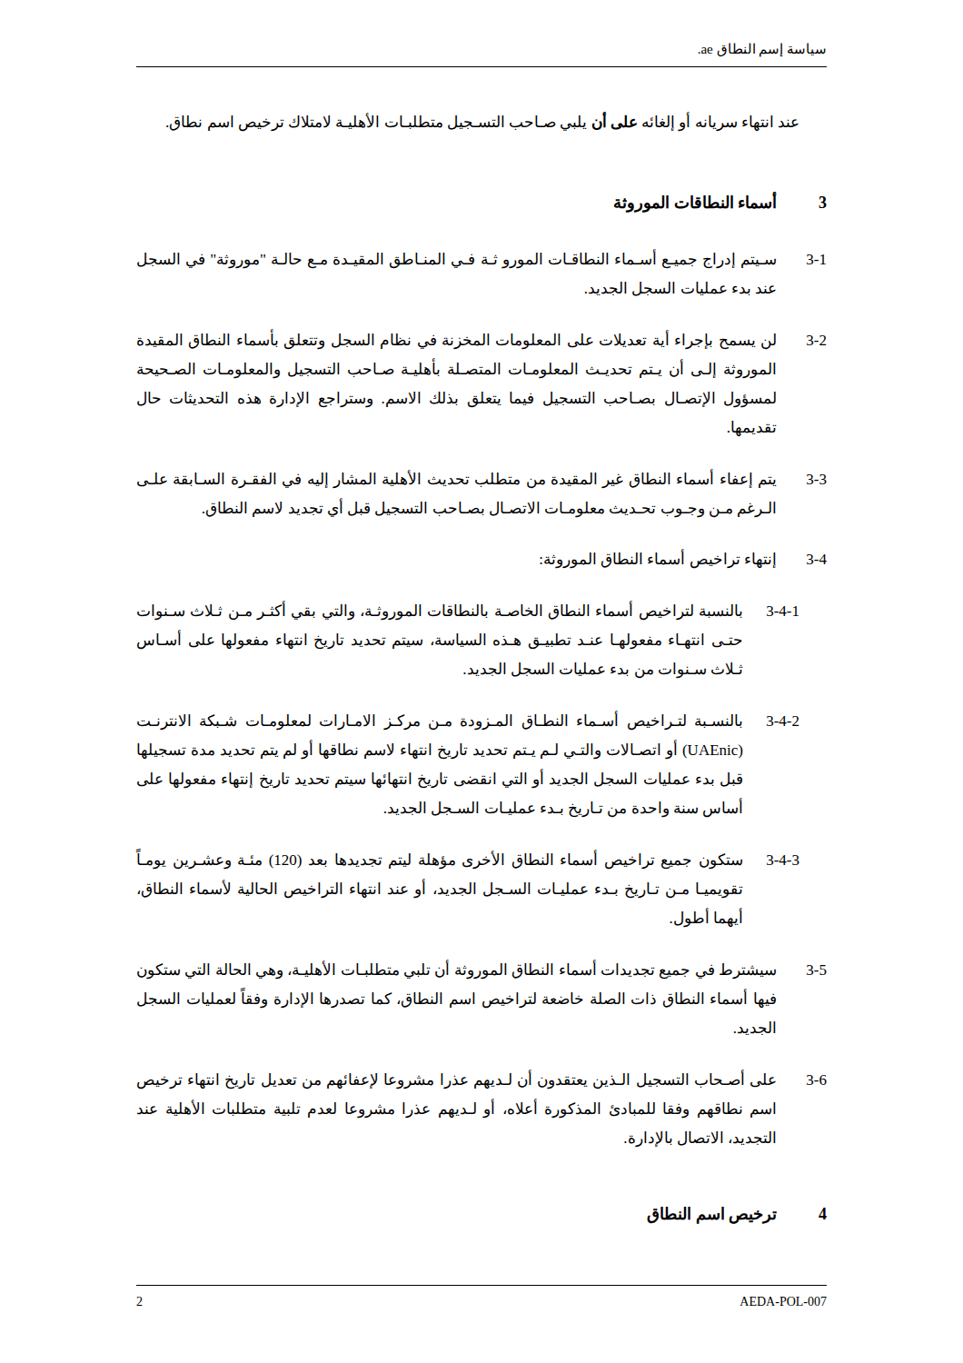سياسة إسم النطاق ae.
عند انتهاء سريانه أو إلغائه على أن يلبي صـاحب التسـجيل متطلبـات الأهليـة لامتلاك ترخيص اسم نطاق.
3 أسماء النطاقات الموروثة
3-1 سـيتم إدراج جميـع أسـماء النطاقـات المورو ثـة فـي المنـاطق المقيـدة مـع حالـة "موروثة" في السجل عند بدء عمليات السجل الجديد.
3-2 لن يسمح بإجراء أية تعديلات على المعلومات المخزنة في نظام السجل وتتعلق بأسماء النطاق المقيدة الموروثة إلـى أن يـتم تحديـث المعلومـات المتصـلة بأهليـة صـاحب التسجيل والمعلومـات الصـحيحة لمسؤول الإتصـال بصـاحب التسجيل فيما يتعلق بذلك الاسم. وستراجع الإدارة هذه التحديثات حال تقديمها.
3-3 يتم إعفاء أسماء النطاق غير المقيدة من متطلب تحديث الأهلية المشار إليه في الفقـرة السـابقة علـى الـرغم مـن وجـوب تحـديث معلومـات الاتصـال بصـاحب التسجيل قبل أي تجديد لاسم النطاق.
3-4 إنتهاء تراخيص أسماء النطاق الموروثة:
3-4-1 بالنسبة لتراخيص أسماء النطاق الخاصـة بالنطاقات الموروثـة، والتي بقي أكثـر مـن ثـلاث سـنوات حتـى انتهـاء مفعولهـا عنـد تطبيـق هـذه السياسة، سيتم تحديد تاريخ انتهاء مفعولها على أسـاس ثـلاث سـنوات من بدء عمليات السجل الجديد.
3-4-2 بالنسـبة لتـراخيص أسـماء النطـاق المـزودة مـن مركـز الامـارات لمعلومـات شـبكة الانترنـت (UAEnic) أو اتصـالات والتـي لـم يـتم تحديد تاريخ انتهاء لاسم نطاقها أو لم يتم تحديد مدة تسجيلها قبل بدء عمليات السجل الجديد أو التي انقضى تاريخ انتهائها سيتم تحديد تاريخ إنتهاء مفعولها على أساس سنة واحدة من تـاريخ بـدء عمليـات السـجل الجديد.
3-4-3 ستكون جميع تراخيص أسماء النطاق الأخرى مؤهلة ليتم تجديدها بعد (120) مئـة وعشـرين يومـاً تقويميـا مـن تـاريخ بـدء عمليـات السـجل الجديد، أو عند انتهاء التراخيص الحالية لأسماء النطاق، أيهما أطول.
3-5 سيشترط في جميع تجديدات أسماء النطاق الموروثة أن تلبي متطلبـات الأهليـة، وهي الحالة التي ستكون فيها أسماء النطاق ذات الصلة خاضعة لتراخيص اسم النطاق، كما تصدرها الإدارة وفقاً لعمليات السجل الجديد.
3-6 على أصـحاب التسجيل الـذين يعتقدون أن لـديهم عذرا مشروعا لإعفائهم من تعديل تاريخ انتهاء ترخيص اسم نطاقهم وفقا للمبادئ المذكورة أعلاه، أو لـديهم عذرا مشروعا لعدم تلبية متطلبات الأهلية عند التجديد، الاتصال بالإدارة.
4 ترخيص اسم النطاق
AEDA-POL-007 2